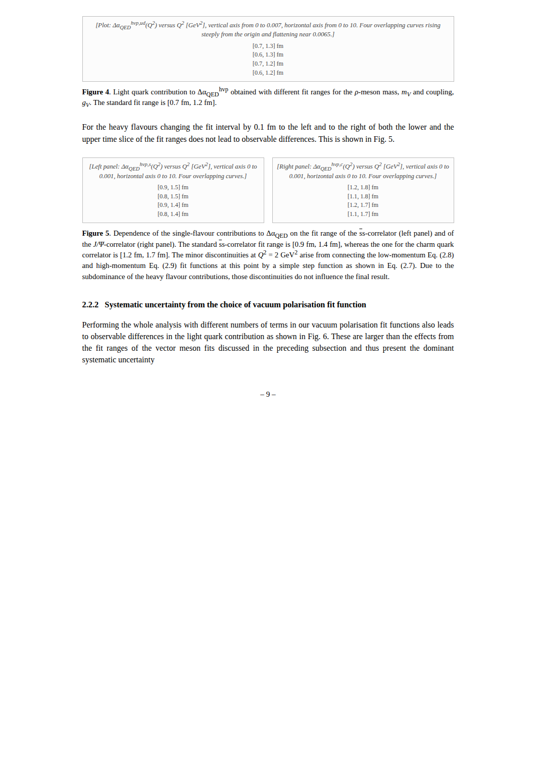[Plot: ΔαQEDhvp,ud(Q2) versus Q2 [GeV2], vertical axis from 0 to 0.007, horizontal axis from 0 to 10. Four overlapping curves rising steeply from the origin and flattening near 0.0065.]
[0.7, 1.3] fm [0.6, 1.3] fm [0.7, 1.2] fm [0.6, 1.2] fm
Figure 4. Light quark contribution to ΔαQEDhvp obtained with different fit ranges for the ρ-meson mass, mV and coupling, gV. The standard fit range is [0.7 fm, 1.2 fm].
For the heavy flavours changing the fit interval by 0.1 fm to the left and to the right of both the lower and the upper time slice of the fit ranges does not lead to observable differences. This is shown in Fig. 5.
[Left panel: ΔαQEDhvp,s(Q2) versus Q2 [GeV2], vertical axis 0 to 0.001, horizontal axis 0 to 10. Four overlapping curves.]
[0.9, 1.5] fm [0.8, 1.5] fm [0.9, 1.4] fm [0.8, 1.4] fm
[Right panel: ΔαQEDhvp,c(Q2) versus Q2 [GeV2], vertical axis 0 to 0.001, horizontal axis 0 to 10. Four overlapping curves.]
[1.2, 1.8] fm [1.1, 1.8] fm [1.2, 1.7] fm [1.1, 1.7] fm
Figure 5. Dependence of the single-flavour contributions to ΔαQED on the fit range of the ss-correlator (left panel) and of the J/Ψ-correlator (right panel). The standard ss-correlator fit range is [0.9 fm, 1.4 fm], whereas the one for the charm quark correlator is [1.2 fm, 1.7 fm]. The minor discontinuities at Q2 = 2 GeV2 arise from connecting the low-momentum Eq. (2.8) and high-momentum Eq. (2.9) fit functions at this point by a simple step function as shown in Eq. (2.7). Due to the subdominance of the heavy flavour contributions, those discontinuities do not influence the final result.
2.2.2 Systematic uncertainty from the choice of vacuum polarisation fit function
Performing the whole analysis with different numbers of terms in our vacuum polarisation fit functions also leads to observable differences in the light quark contribution as shown in Fig. 6. These are larger than the effects from the fit ranges of the vector meson fits discussed in the preceding subsection and thus present the dominant systematic uncertainty
– 9 –